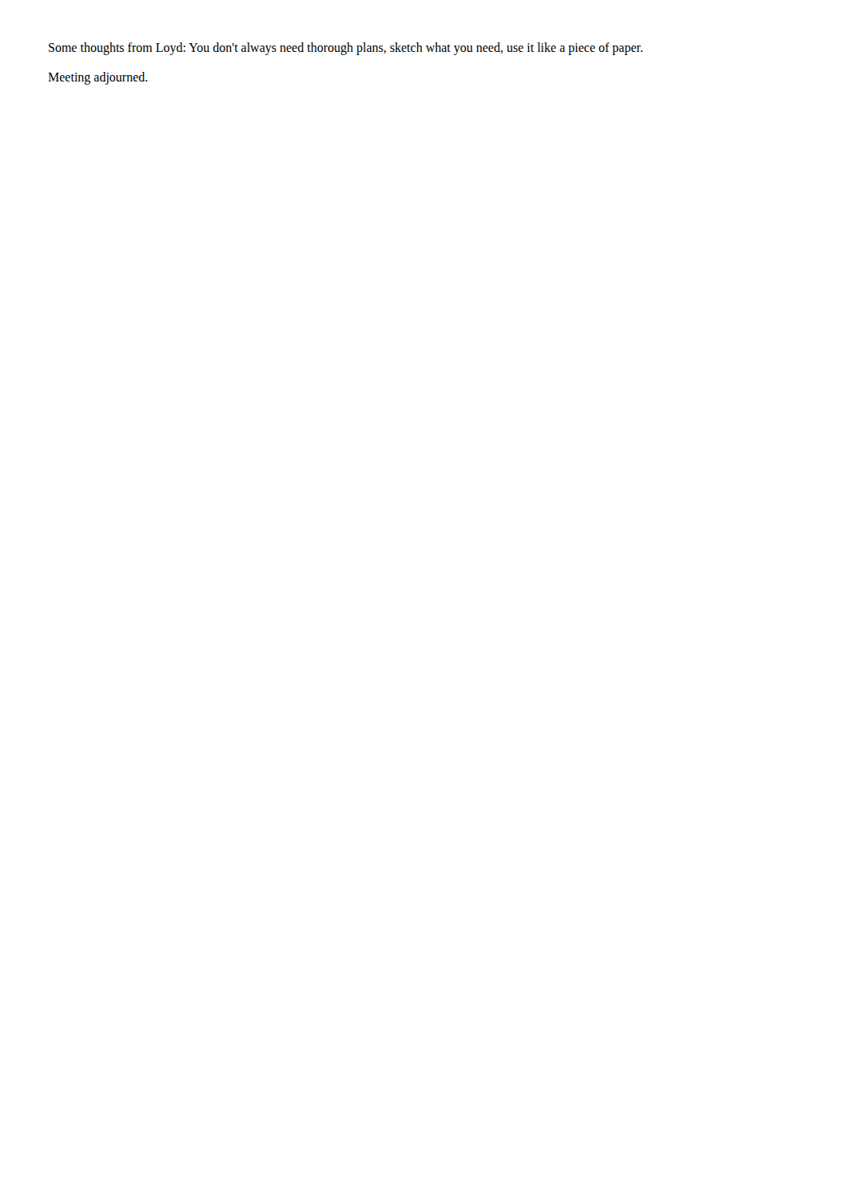Some thoughts from Loyd: You don't always need thorough plans, sketch what you need, use it like a piece of paper.
Meeting adjourned.